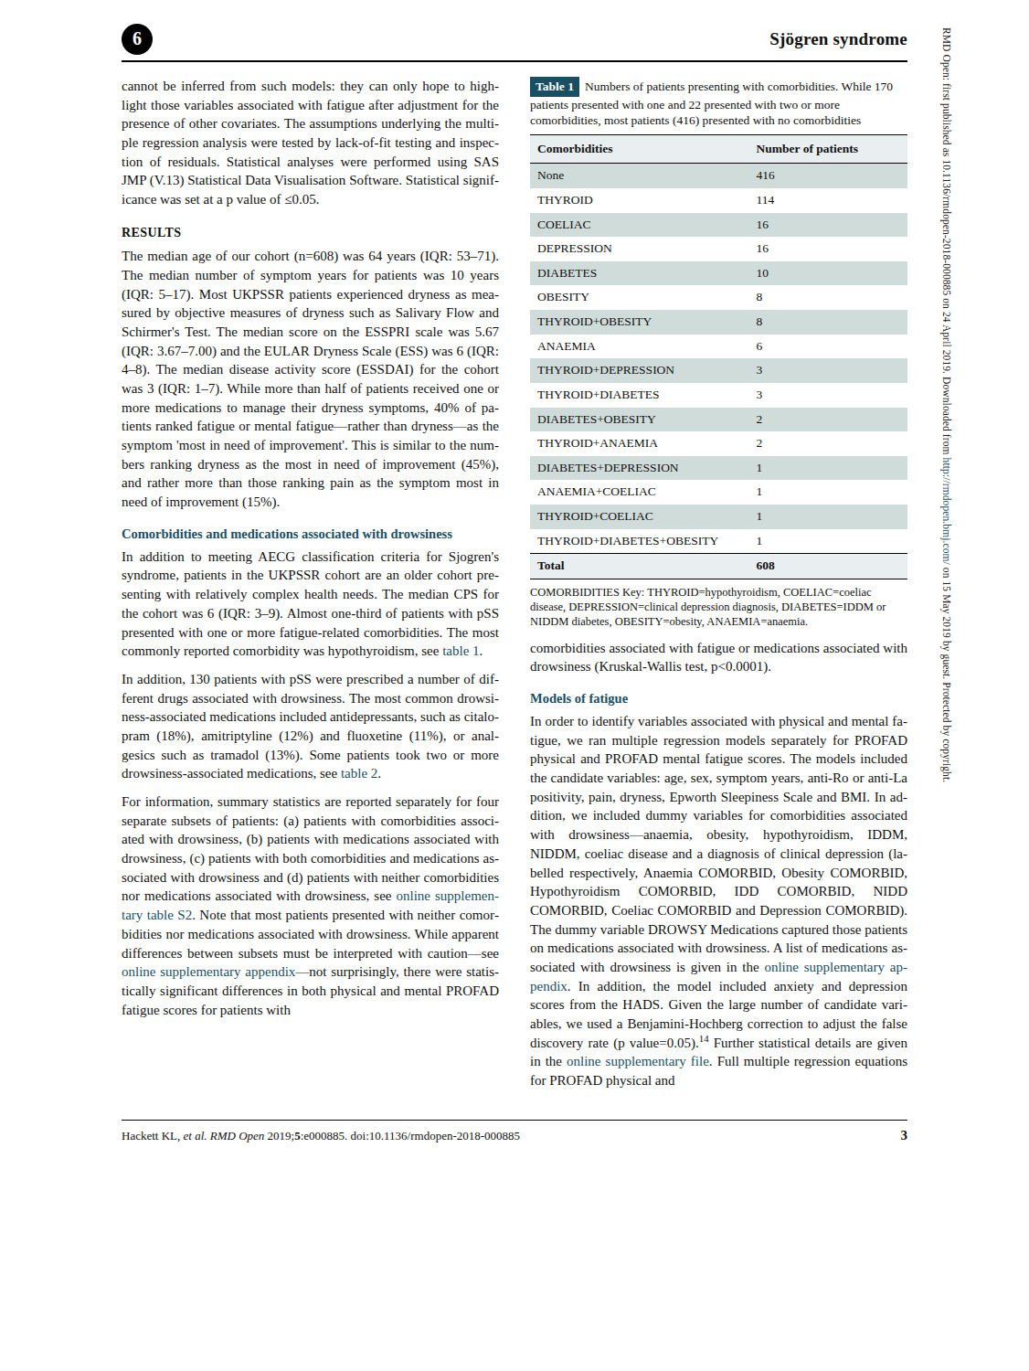RMD Open: first published as 10.1136/rmdopen-2018-000885 on 24 April 2019. Downloaded from http://rmdopen.bmj.com/ on 15 May 2019 by guest. Protected by copyright.
6
Sjögren syndrome
cannot be inferred from such models: they can only hope to highlight those variables associated with fatigue after adjustment for the presence of other covariates. The assumptions underlying the multiple regression analysis were tested by lack-of-fit testing and inspection of residuals. Statistical analyses were performed using SAS JMP (V.13) Statistical Data Visualisation Software. Statistical significance was set at a p value of ≤0.05.
Results
The median age of our cohort (n=608) was 64 years (IQR: 53–71). The median number of symptom years for patients was 10 years (IQR: 5–17). Most UKPSSR patients experienced dryness as measured by objective measures of dryness such as Salivary Flow and Schirmer's Test. The median score on the ESSPRI scale was 5.67 (IQR: 3.67–7.00) and the EULAR Dryness Scale (ESS) was 6 (IQR: 4–8). The median disease activity score (ESSDAI) for the cohort was 3 (IQR: 1–7). While more than half of patients received one or more medications to manage their dryness symptoms, 40% of patients ranked fatigue or mental fatigue—rather than dryness—as the symptom 'most in need of improvement'. This is similar to the numbers ranking dryness as the most in need of improvement (45%), and rather more than those ranking pain as the symptom most in need of improvement (15%).
Comorbidities and medications associated with drowsiness
In addition to meeting AECG classification criteria for Sjogren's syndrome, patients in the UKPSSR cohort are an older cohort presenting with relatively complex health needs. The median CPS for the cohort was 6 (IQR: 3–9). Almost one-third of patients with pSS presented with one or more fatigue-related comorbidities. The most commonly reported comorbidity was hypothyroidism, see table 1.
In addition, 130 patients with pSS were prescribed a number of different drugs associated with drowsiness. The most common drowsiness-associated medications included antidepressants, such as citalopram (18%), amitriptyline (12%) and fluoxetine (11%), or analgesics such as tramadol (13%). Some patients took two or more drowsiness-associated medications, see table 2.
For information, summary statistics are reported separately for four separate subsets of patients: (a) patients with comorbidities associated with drowsiness, (b) patients with medications associated with drowsiness, (c) patients with both comorbidities and medications associated with drowsiness and (d) patients with neither comorbidities nor medications associated with drowsiness, see online supplementary table S2. Note that most patients presented with neither comorbidities nor medications associated with drowsiness. While apparent differences between subsets must be interpreted with caution—see online supplementary appendix—not surprisingly, there were statistically significant differences in both physical and mental PROFAD fatigue scores for patients with
Table 1 Numbers of patients presenting with comorbidities. While 170 patients presented with one and 22 presented with two or more comorbidities, most patients (416) presented with no comorbidities
| Comorbidities | Number of patients |
| --- | --- |
| None | 416 |
| THYROID | 114 |
| COELIAC | 16 |
| DEPRESSION | 16 |
| DIABETES | 10 |
| OBESITY | 8 |
| THYROID+OBESITY | 8 |
| ANAEMIA | 6 |
| THYROID+DEPRESSION | 3 |
| THYROID+DIABETES | 3 |
| DIABETES+OBESITY | 2 |
| THYROID+ANAEMIA | 2 |
| DIABETES+DEPRESSION | 1 |
| ANAEMIA+COELIAC | 1 |
| THYROID+COELIAC | 1 |
| THYROID+DIABETES+OBESITY | 1 |
| Total | 608 |
COMORBIDITIES Key: THYROID=hypothyroidism, COELIAC=coeliac disease, DEPRESSION=clinical depression diagnosis, DIABETES=IDDM or NIDDM diabetes, OBESITY=obesity, ANAEMIA=anaemia.
comorbidities associated with fatigue or medications associated with drowsiness (Kruskal-Wallis test, p<0.0001).
Models of fatigue
In order to identify variables associated with physical and mental fatigue, we ran multiple regression models separately for PROFAD physical and PROFAD mental fatigue scores. The models included the candidate variables: age, sex, symptom years, anti-Ro or anti-La positivity, pain, dryness, Epworth Sleepiness Scale and BMI. In addition, we included dummy variables for comorbidities associated with drowsiness—anaemia, obesity, hypothyroidism, IDDM, NIDDM, coeliac disease and a diagnosis of clinical depression (labelled respectively, Anaemia COMORBID, Obesity COMORBID, Hypothyroidism COMORBID, IDD COMORBID, NIDD COMORBID, Coeliac COMORBID and Depression COMORBID). The dummy variable DROWSY Medications captured those patients on medications associated with drowsiness. A list of medications associated with drowsiness is given in the online supplementary appendix. In addition, the model included anxiety and depression scores from the HADS. Given the large number of candidate variables, we used a Benjamini-Hochberg correction to adjust the false discovery rate (p value=0.05).14 Further statistical details are given in the online supplementary file. Full multiple regression equations for PROFAD physical and
Hackett KL, et al. RMD Open 2019;5:e000885. doi:10.1136/rmdopen-2018-000885
3